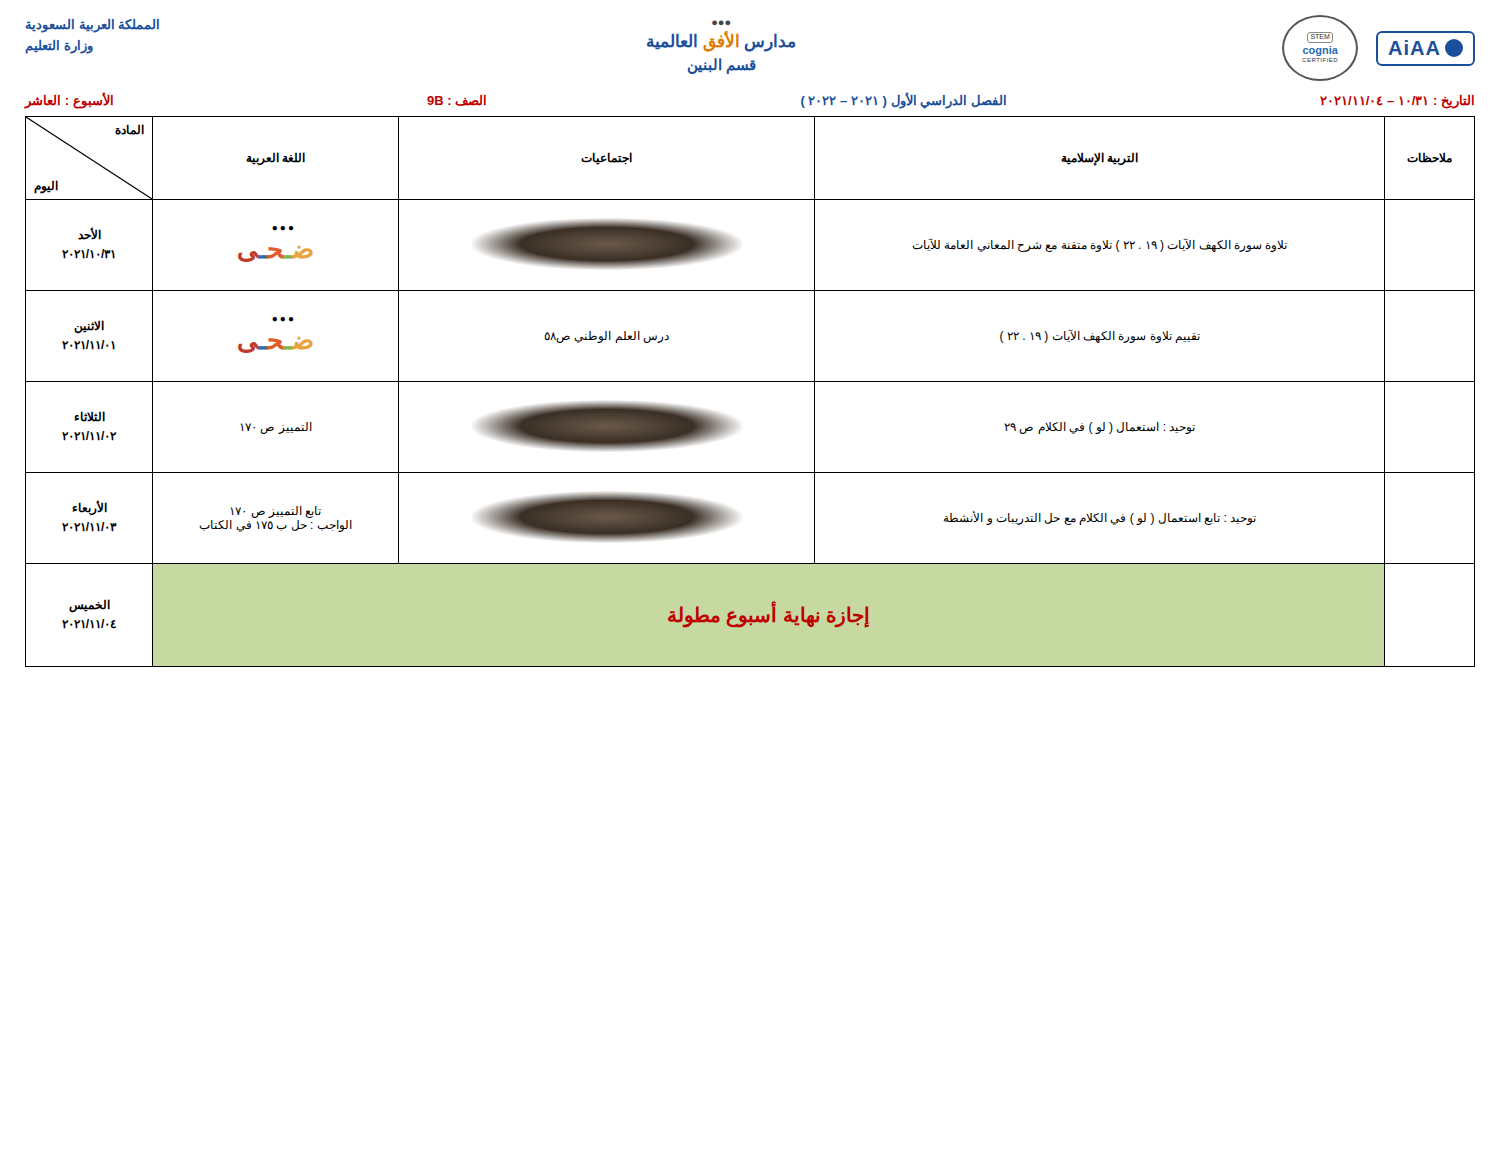AiAA
STEM
cognia
CERTIFIED
●●●
مدارس الأفق العالمية
قسم البنين
المملكة العربية السعودية
وزارة التعليم
التاريخ : ١٠/٣١ – ٢٠٢١/١١/٠٤
الفصل الدراسي الأول ( ٢٠٢١ – ٢٠٢٢ )
الصف : 9B
الأسبوع : العاشر
| ملاحظات | التربية الإسلامية | اجتماعيات | اللغة العربية | المادة اليوم |
| --- | --- | --- | --- | --- |
| | تلاوة سورة الكهف الآيات ( ١٩ . ٢٢ ) تلاوة متقنة مع شرح المعاني العامة للآيات | | ●●● ض ـ ح ـ ى | الأحد ٢٠٢١/١٠/٣١ |
| | تقييم تلاوة سورة الكهف الآيات ( ١٩ . ٢٢ ) | درس العلم الوطني ص٥٨ | ●●● ض ـ ح ـ ى | الاثنين ٢٠٢١/١١/٠١ |
| | توحيد : استعمال ( لو ) في الكلام ص ٢٩ | | التمييز ص ١٧٠ | الثلاثاء ٢٠٢١/١١/٠٢ |
| | توحيد : تابع استعمال ( لو ) في الكلام مع حل التدريبات و الأنشطة | | تابع التمييز ص ١٧٠ الواجب : حل ب ١٧٥ في الكتاب | الأربعاء ٢٠٢١/١١/٠٣ |
| | إجازة نهاية أسبوع مطولة | الخميس ٢٠٢١/١١/٠٤ |